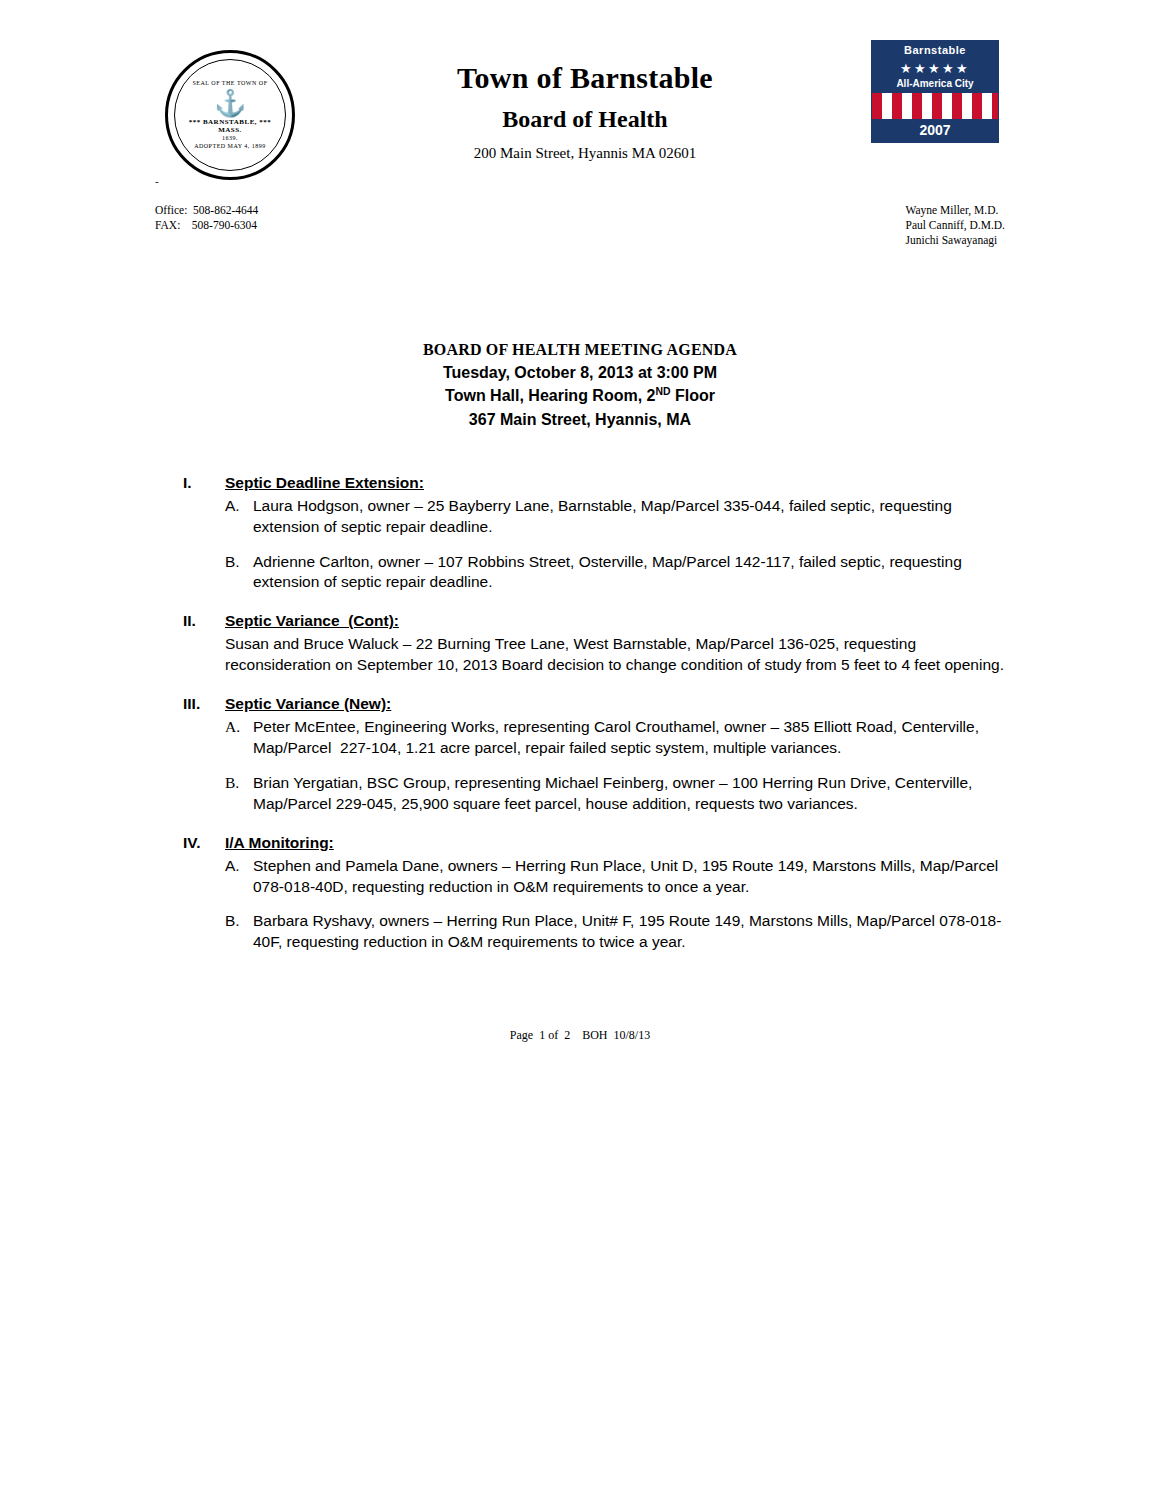SEAL OF THE TOWN OF
⚓
*** BARNSTABLE, ***
MASS.
1639.
ADOPTED MAY 4, 1899
Town of Barnstable
Board of Health
200 Main Street, Hyannis MA 02601
Barnstable
★★★★★
All-America City
2007
-
Office: 508-862-4644
FAX: 508-790-6304
Wayne Miller, M.D.
Paul Canniff, D.M.D.
Junichi Sawayanagi
BOARD OF HEALTH MEETING AGENDA
Tuesday, October 8, 2013 at 3:00 PM
Town Hall, Hearing Room, 2ND Floor
367 Main Street, Hyannis, MA
I.
Septic Deadline Extension:
A.
Laura Hodgson, owner – 25 Bayberry Lane, Barnstable, Map/Parcel 335-044, failed septic, requesting extension of septic repair deadline.
B.
Adrienne Carlton, owner – 107 Robbins Street, Osterville, Map/Parcel 142-117, failed septic, requesting extension of septic repair deadline.
II.
Septic Variance (Cont):
Susan and Bruce Waluck – 22 Burning Tree Lane, West Barnstable, Map/Parcel 136-025, requesting reconsideration on September 10, 2013 Board decision to change condition of study from 5 feet to 4 feet opening.
III.
Septic Variance (New):
A.
Peter McEntee, Engineering Works, representing Carol Crouthamel, owner – 385 Elliott Road, Centerville, Map/Parcel 227-104, 1.21 acre parcel, repair failed septic system, multiple variances.
B.
Brian Yergatian, BSC Group, representing Michael Feinberg, owner – 100 Herring Run Drive, Centerville, Map/Parcel 229-045, 25,900 square feet parcel, house addition, requests two variances.
IV.
I/A Monitoring:
A.
Stephen and Pamela Dane, owners – Herring Run Place, Unit D, 195 Route 149, Marstons Mills, Map/Parcel 078-018-40D, requesting reduction in O&M requirements to once a year.
B.
Barbara Ryshavy, owners – Herring Run Place, Unit# F, 195 Route 149, Marstons Mills, Map/Parcel 078-018-40F, requesting reduction in O&M requirements to twice a year.
Page 1 of 2 BOH 10/8/13